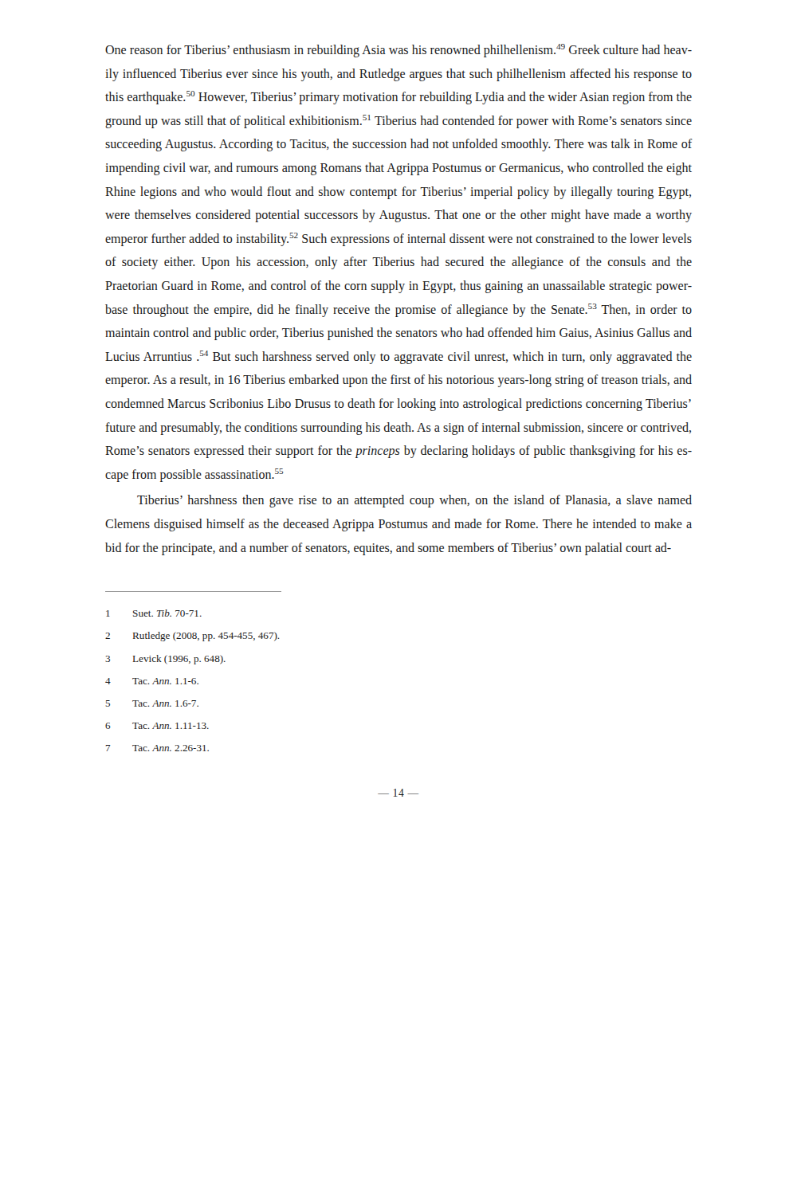One reason for Tiberius’ enthusiasm in rebuilding Asia was his renowned philhellenism.49 Greek culture had heavily influenced Tiberius ever since his youth, and Rutledge argues that such philhellenism affected his response to this earthquake.50 However, Tiberius’ primary motivation for rebuilding Lydia and the wider Asian region from the ground up was still that of political exhibitionism.51 Tiberius had contended for power with Rome’s senators since succeeding Augustus. According to Tacitus, the succession had not unfolded smoothly. There was talk in Rome of impending civil war, and rumours among Romans that Agrippa Postumus or Germanicus, who controlled the eight Rhine legions and who would flout and show contempt for Tiberius’ imperial policy by illegally touring Egypt, were themselves considered potential successors by Augustus. That one or the other might have made a worthy emperor further added to instability.52 Such expressions of internal dissent were not constrained to the lower levels of society either. Upon his accession, only after Tiberius had secured the allegiance of the consuls and the Praetorian Guard in Rome, and control of the corn supply in Egypt, thus gaining an unassailable strategic power-base throughout the empire, did he finally receive the promise of allegiance by the Senate.53 Then, in order to maintain control and public order, Tiberius punished the senators who had offended him Gaius, Asinius Gallus and Lucius Arruntius .54 But such harshness served only to aggravate civil unrest, which in turn, only aggravated the emperor. As a result, in 16 Tiberius embarked upon the first of his notorious years-long string of treason trials, and condemned Marcus Scribonius Libo Drusus to death for looking into astrological predictions concerning Tiberius’ future and presumably, the conditions surrounding his death. As a sign of internal submission, sincere or contrived, Rome’s senators expressed their support for the princeps by declaring holidays of public thanksgiving for his escape from possible assassination.55
Tiberius’ harshness then gave rise to an attempted coup when, on the island of Planasia, a slave named Clemens disguised himself as the deceased Agrippa Postumus and made for Rome. There he intended to make a bid for the principate, and a number of senators, equites, and some members of Tiberius’ own palatial court ad-
Suet. Tib. 70-71.
Rutledge (2008, pp. 454-455, 467).
Levick (1996, p. 648).
Tac. Ann. 1.1-6.
Tac. Ann. 1.6-7.
Tac. Ann. 1.11-13.
Tac. Ann. 2.26-31.
— 14 —